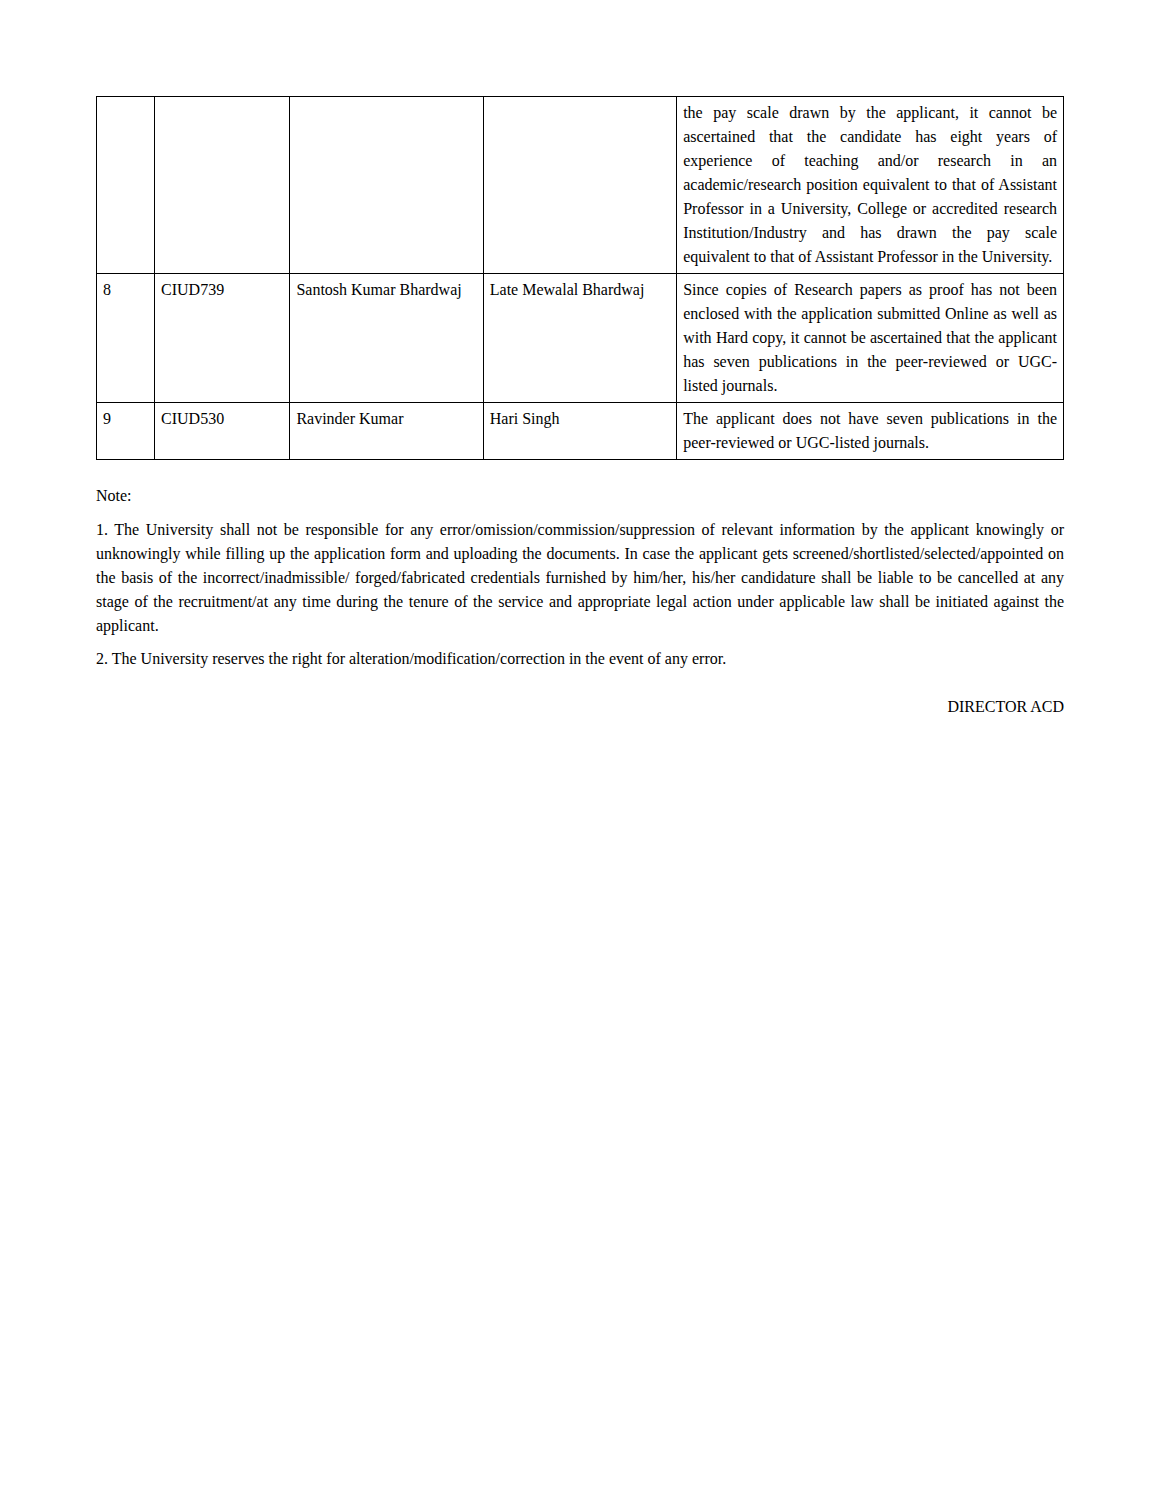| | | | | the pay scale drawn by the applicant, it cannot be ascertained that the candidate has eight years of experience of teaching and/or research in an academic/research position equivalent to that of Assistant Professor in a University, College or accredited research Institution/Industry and has drawn the pay scale equivalent to that of Assistant Professor in the University. |
| 8 | CIUD739 | Santosh Kumar Bhardwaj | Late Mewalal Bhardwaj | Since copies of Research papers as proof has not been enclosed with the application submitted Online as well as with Hard copy, it cannot be ascertained that the applicant has seven publications in the peer-reviewed or UGC-listed journals. |
| 9 | CIUD530 | Ravinder Kumar | Hari Singh | The applicant does not have seven publications in the peer-reviewed or UGC-listed journals. |
Note:
1. The University shall not be responsible for any error/omission/commission/suppression of relevant information by the applicant knowingly or unknowingly while filling up the application form and uploading the documents. In case the applicant gets screened/shortlisted/selected/appointed on the basis of the incorrect/inadmissible/ forged/fabricated credentials furnished by him/her, his/her candidature shall be liable to be cancelled at any stage of the recruitment/at any time during the tenure of the service and appropriate legal action under applicable law shall be initiated against the applicant.
2. The University reserves the right for alteration/modification/correction in the event of any error.
DIRECTOR ACD